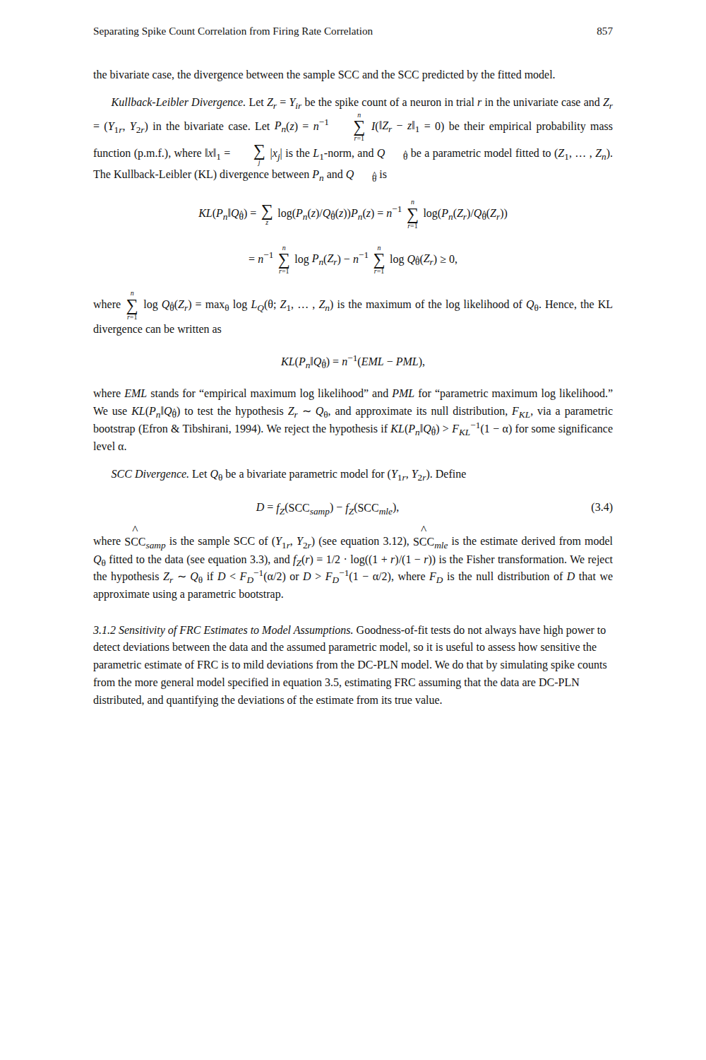Separating Spike Count Correlation from Firing Rate Correlation 857
the bivariate case, the divergence between the sample SCC and the SCC predicted by the fitted model.
Kullback-Leibler Divergence. Let Zr = Yir be the spike count of a neuron in trial r in the univariate case and Zr = (Y1r, Y2r) in the bivariate case. Let Pn(z) = n−1 n∑r=1 I(‖Zr − z‖1 = 0) be their empirical probability mass function (p.m.f.), where ‖x‖1 = ∑j |xj| is the L1-norm, and Qθ be a parametric model fitted to (Z1, … , Zn). The Kullback-Leibler (KL) divergence between Pn and Qθ is
KL(Pn‖Qθ) = ∑z log(Pn(z)/Qθ(z))Pn(z) = n−1 n∑r=1 log(Pn(Zr)/Qθ(Zr))
= n−1 n∑r=1 log Pn(Zr) − n−1 n∑r=1 log Qθ(Zr) ≥ 0,
where n∑r=1 log Qθ(Zr) = maxθ log LQ(θ; Z1, … , Zn) is the maximum of the log likelihood of Qθ. Hence, the KL divergence can be written as
KL(Pn‖Qθ) = n−1(EML − PML),
where EML stands for “empirical maximum log likelihood” and PML for “parametric maximum log likelihood.” We use KL(Pn‖Qθ) to test the hypothesis Zr ∼ Qθ, and approximate its null distribution, FKL, via a parametric bootstrap (Efron & Tibshirani, 1994). We reject the hypothesis if KL(Pn‖Qθ) > FKL−1(1 − α) for some significance level α.
SCC Divergence. Let Qθ be a bivariate parametric model for (Y1r, Y2r). Define
D = fZ(SCCsamp) − fZ(SCCmle), (3.4)
where SCCsamp is the sample SCC of (Y1r, Y2r) (see equation 3.12), SCCmle is the estimate derived from model Qθ fitted to the data (see equation 3.3), and fZ(r) = 1/2 · log((1 + r)/(1 − r)) is the Fisher transformation. We reject the hypothesis Zr ∼ Qθ if D < FD−1(α/2) or D > FD−1(1 − α/2), where FD is the null distribution of D that we approximate using a parametric bootstrap.
3.1.2 Sensitivity of FRC Estimates to Model Assumptions. Goodness-of-fit tests do not always have high power to detect deviations between the data and the assumed parametric model, so it is useful to assess how sensitive the parametric estimate of FRC is to mild deviations from the DC-PLN model. We do that by simulating spike counts from the more general model specified in equation 3.5, estimating FRC assuming that the data are DC-PLN distributed, and quantifying the deviations of the estimate from its true value.